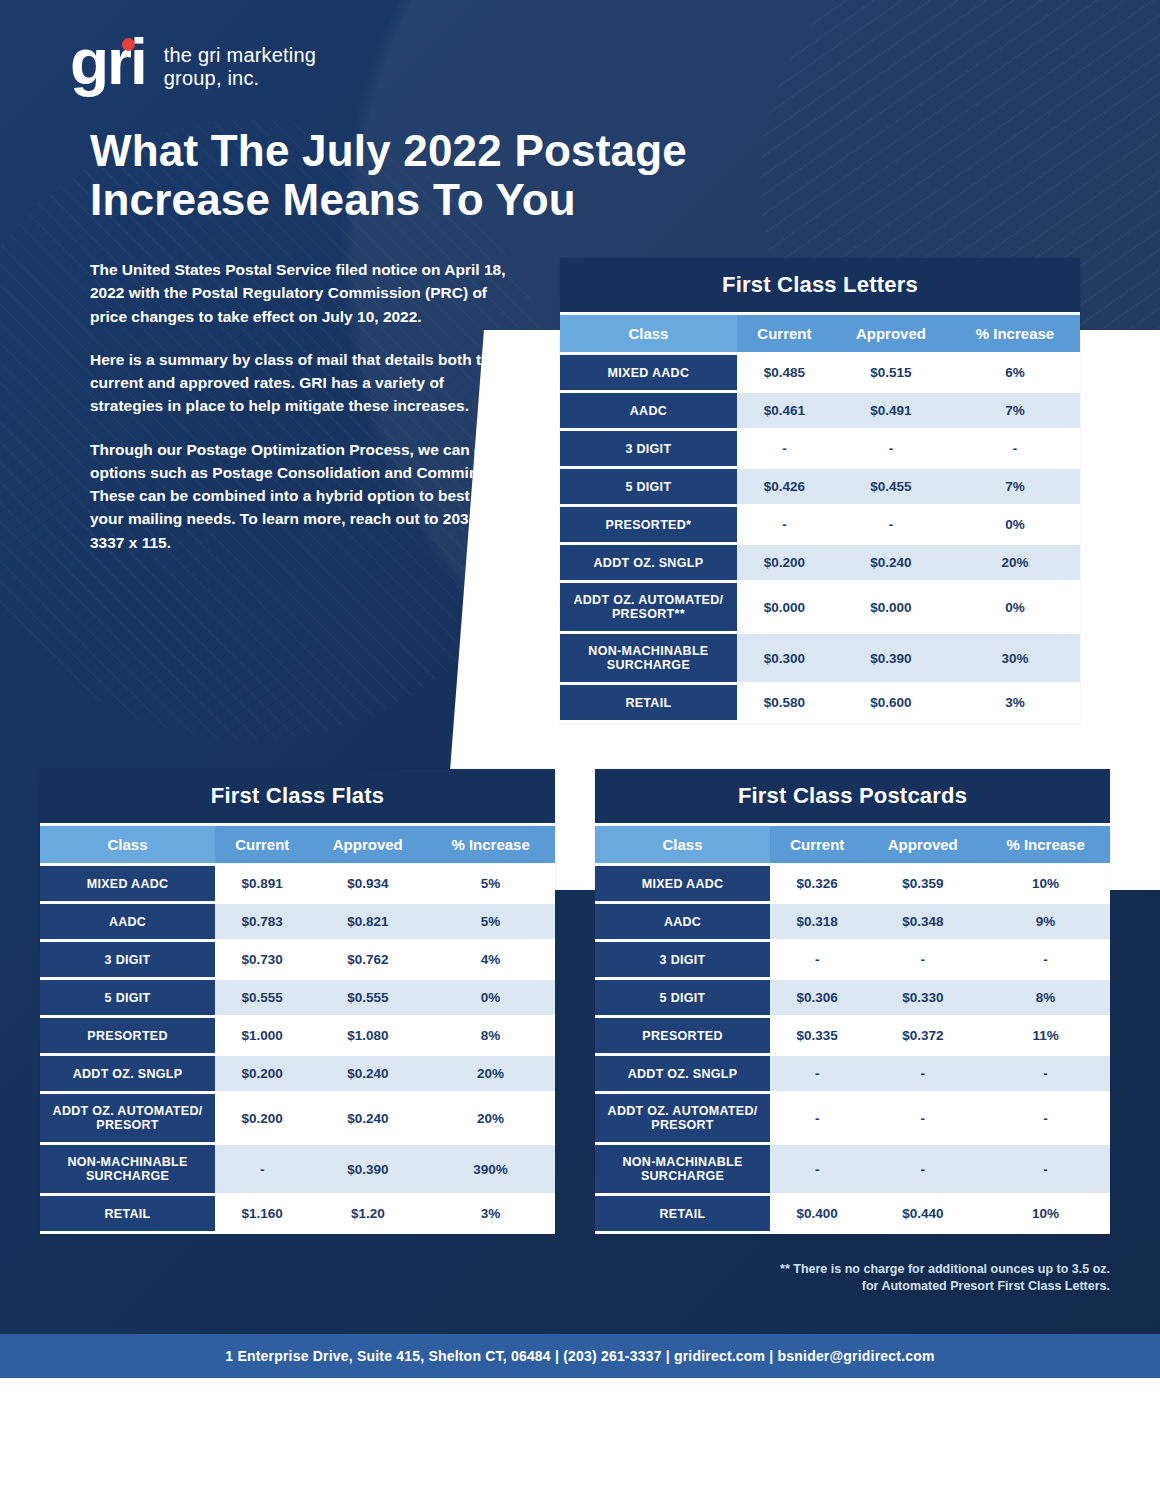gri
the gri marketing
group, inc.
What The July 2022 Postage
Increase Means To You
The United States Postal Service filed notice on April 18, 2022 with the Postal Regulatory Commission (PRC) of price changes to take effect on July 10, 2022.
Here is a summary by class of mail that details both the current and approved rates. GRI has a variety of strategies in place to help mitigate these increases.
Through our Postage Optimization Process, we can offer options such as Postage Consolidation and Commingling. These can be combined into a hybrid option to best suit your mailing needs. To learn more, reach out to 203-261-3337 x 115.
First Class Letters
| Class | Current | Approved | % Increase |
| --- | --- | --- | --- |
| MIXED AADC | $0.485 | $0.515 | 6% |
| AADC | $0.461 | $0.491 | 7% |
| 3 DIGIT | - | - | - |
| 5 DIGIT | $0.426 | $0.455 | 7% |
| PRESORTED* | - | - | 0% |
| ADDT OZ. SNGLP | $0.200 | $0.240 | 20% |
| ADDT OZ. AUTOMATED/ PRESORT** | $0.000 | $0.000 | 0% |
| NON-MACHINABLE SURCHARGE | $0.300 | $0.390 | 30% |
| RETAIL | $0.580 | $0.600 | 3% |
First Class Flats
| Class | Current | Approved | % Increase |
| --- | --- | --- | --- |
| MIXED AADC | $0.891 | $0.934 | 5% |
| AADC | $0.783 | $0.821 | 5% |
| 3 DIGIT | $0.730 | $0.762 | 4% |
| 5 DIGIT | $0.555 | $0.555 | 0% |
| PRESORTED | $1.000 | $1.080 | 8% |
| ADDT OZ. SNGLP | $0.200 | $0.240 | 20% |
| ADDT OZ. AUTOMATED/ PRESORT | $0.200 | $0.240 | 20% |
| NON-MACHINABLE SURCHARGE | - | $0.390 | 390% |
| RETAIL | $1.160 | $1.20 | 3% |
First Class Postcards
| Class | Current | Approved | % Increase |
| --- | --- | --- | --- |
| MIXED AADC | $0.326 | $0.359 | 10% |
| AADC | $0.318 | $0.348 | 9% |
| 3 DIGIT | - | - | - |
| 5 DIGIT | $0.306 | $0.330 | 8% |
| PRESORTED | $0.335 | $0.372 | 11% |
| ADDT OZ. SNGLP | - | - | - |
| ADDT OZ. AUTOMATED/ PRESORT | - | - | - |
| NON-MACHINABLE SURCHARGE | - | - | - |
| RETAIL | $0.400 | $0.440 | 10% |
** There is no charge for additional ounces up to 3.5 oz.
for Automated Presort First Class Letters.
1 Enterprise Drive, Suite 415, Shelton CT, 06484 | (203) 261-3337 | gridirect.com | bsnider@gridirect.com